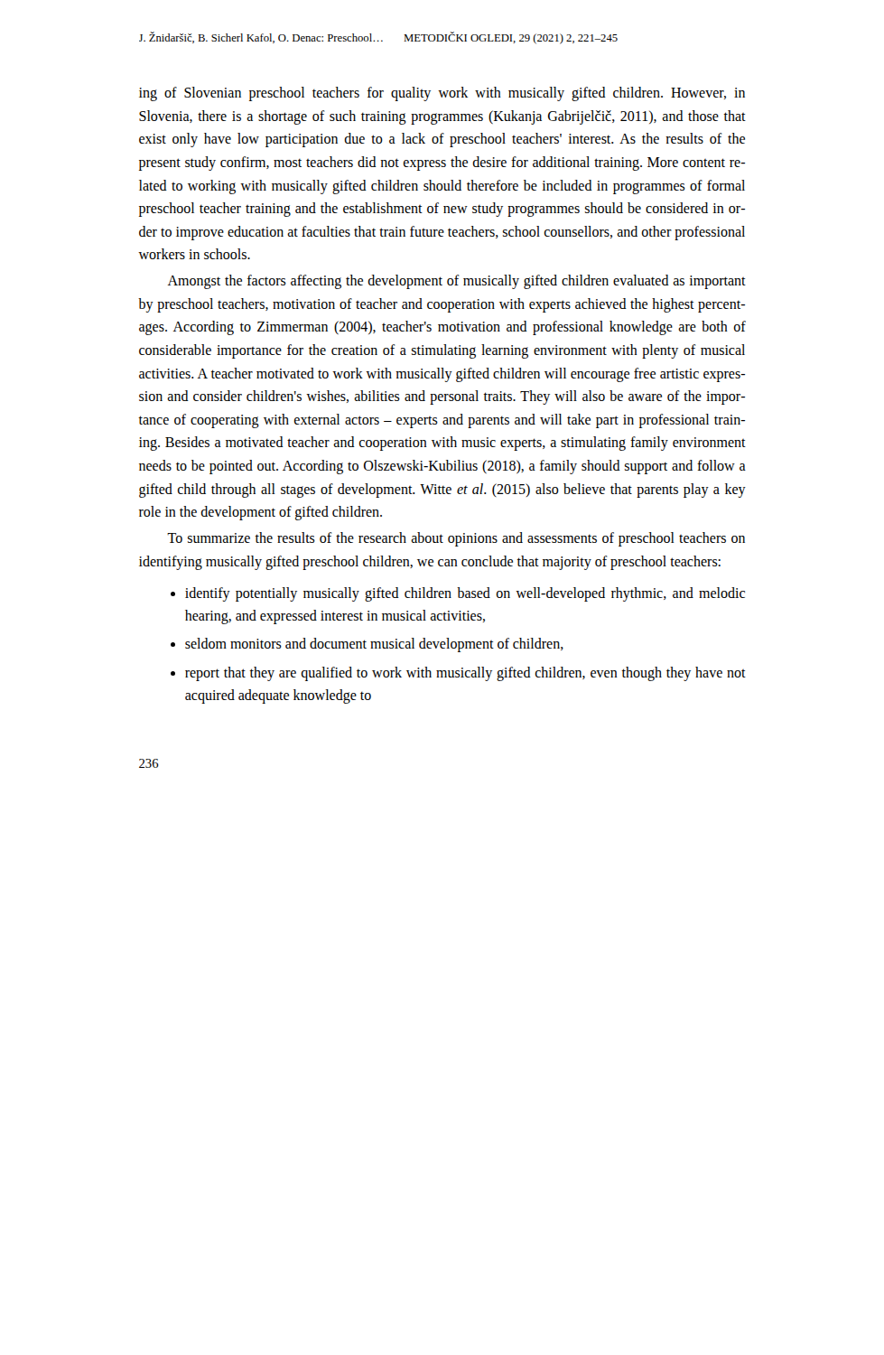J. Žnidaršič, B. Sicherl Kafol, O. Denac: Preschool… METODIČKI OGLEDI, 29 (2021) 2, 221–245
ing of Slovenian preschool teachers for quality work with musically gifted children. However, in Slovenia, there is a shortage of such training programmes (Kukanja Gabrijelčič, 2011), and those that exist only have low participation due to a lack of preschool teachers' interest. As the results of the present study confirm, most teachers did not express the desire for additional training. More content related to working with musically gifted children should therefore be included in programmes of formal preschool teacher training and the establishment of new study programmes should be considered in order to improve education at faculties that train future teachers, school counsellors, and other professional workers in schools.
Amongst the factors affecting the development of musically gifted children evaluated as important by preschool teachers, motivation of teacher and cooperation with experts achieved the highest percentages. According to Zimmerman (2004), teacher's motivation and professional knowledge are both of considerable importance for the creation of a stimulating learning environment with plenty of musical activities. A teacher motivated to work with musically gifted children will encourage free artistic expression and consider children's wishes, abilities and personal traits. They will also be aware of the importance of cooperating with external actors – experts and parents and will take part in professional training. Besides a motivated teacher and cooperation with music experts, a stimulating family environment needs to be pointed out. According to Olszewski-Kubilius (2018), a family should support and follow a gifted child through all stages of development. Witte et al. (2015) also believe that parents play a key role in the development of gifted children.
To summarize the results of the research about opinions and assessments of preschool teachers on identifying musically gifted preschool children, we can conclude that majority of preschool teachers:
identify potentially musically gifted children based on well-developed rhythmic, and melodic hearing, and expressed interest in musical activities,
seldom monitors and document musical development of children,
report that they are qualified to work with musically gifted children, even though they have not acquired adequate knowledge to
236